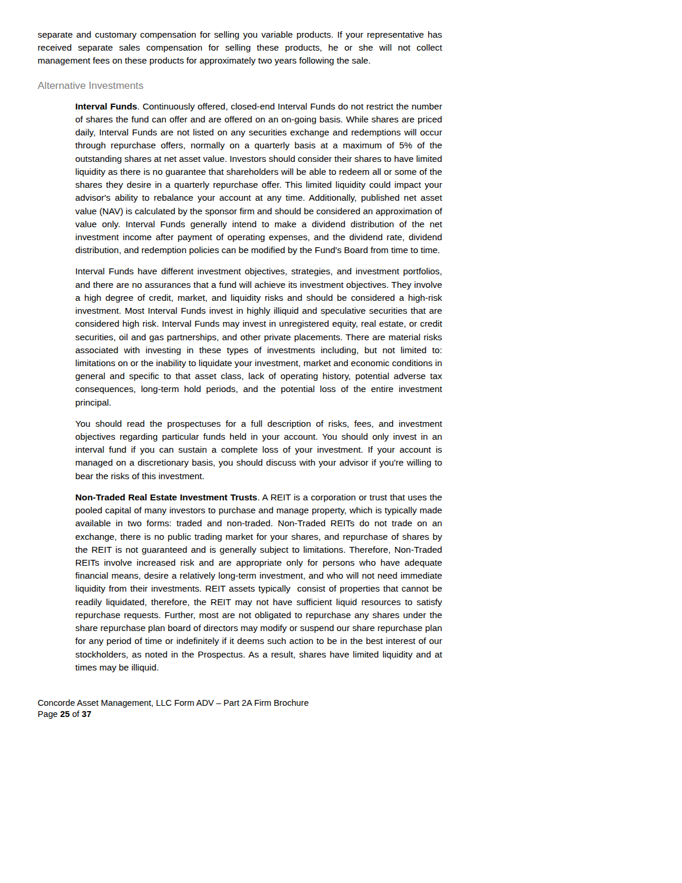separate and customary compensation for selling you variable products. If your representative has received separate sales compensation for selling these products, he or she will not collect management fees on these products for approximately two years following the sale.
Alternative Investments
Interval Funds. Continuously offered, closed-end Interval Funds do not restrict the number of shares the fund can offer and are offered on an on-going basis. While shares are priced daily, Interval Funds are not listed on any securities exchange and redemptions will occur through repurchase offers, normally on a quarterly basis at a maximum of 5% of the outstanding shares at net asset value. Investors should consider their shares to have limited liquidity as there is no guarantee that shareholders will be able to redeem all or some of the shares they desire in a quarterly repurchase offer. This limited liquidity could impact your advisor's ability to rebalance your account at any time. Additionally, published net asset value (NAV) is calculated by the sponsor firm and should be considered an approximation of value only. Interval Funds generally intend to make a dividend distribution of the net investment income after payment of operating expenses, and the dividend rate, dividend distribution, and redemption policies can be modified by the Fund's Board from time to time.
Interval Funds have different investment objectives, strategies, and investment portfolios, and there are no assurances that a fund will achieve its investment objectives. They involve a high degree of credit, market, and liquidity risks and should be considered a high-risk investment. Most Interval Funds invest in highly illiquid and speculative securities that are considered high risk. Interval Funds may invest in unregistered equity, real estate, or credit securities, oil and gas partnerships, and other private placements. There are material risks associated with investing in these types of investments including, but not limited to: limitations on or the inability to liquidate your investment, market and economic conditions in general and specific to that asset class, lack of operating history, potential adverse tax consequences, long-term hold periods, and the potential loss of the entire investment principal.
You should read the prospectuses for a full description of risks, fees, and investment objectives regarding particular funds held in your account. You should only invest in an interval fund if you can sustain a complete loss of your investment. If your account is managed on a discretionary basis, you should discuss with your advisor if you're willing to bear the risks of this investment.
Non-Traded Real Estate Investment Trusts. A REIT is a corporation or trust that uses the pooled capital of many investors to purchase and manage property, which is typically made available in two forms: traded and non-traded. Non-Traded REITs do not trade on an exchange, there is no public trading market for your shares, and repurchase of shares by the REIT is not guaranteed and is generally subject to limitations. Therefore, Non-Traded REITs involve increased risk and are appropriate only for persons who have adequate financial means, desire a relatively long-term investment, and who will not need immediate liquidity from their investments. REIT assets typically consist of properties that cannot be readily liquidated, therefore, the REIT may not have sufficient liquid resources to satisfy repurchase requests. Further, most are not obligated to repurchase any shares under the share repurchase plan board of directors may modify or suspend our share repurchase plan for any period of time or indefinitely if it deems such action to be in the best interest of our stockholders, as noted in the Prospectus. As a result, shares have limited liquidity and at times may be illiquid.
Concorde Asset Management, LLC Form ADV – Part 2A Firm Brochure
Page 25 of 37